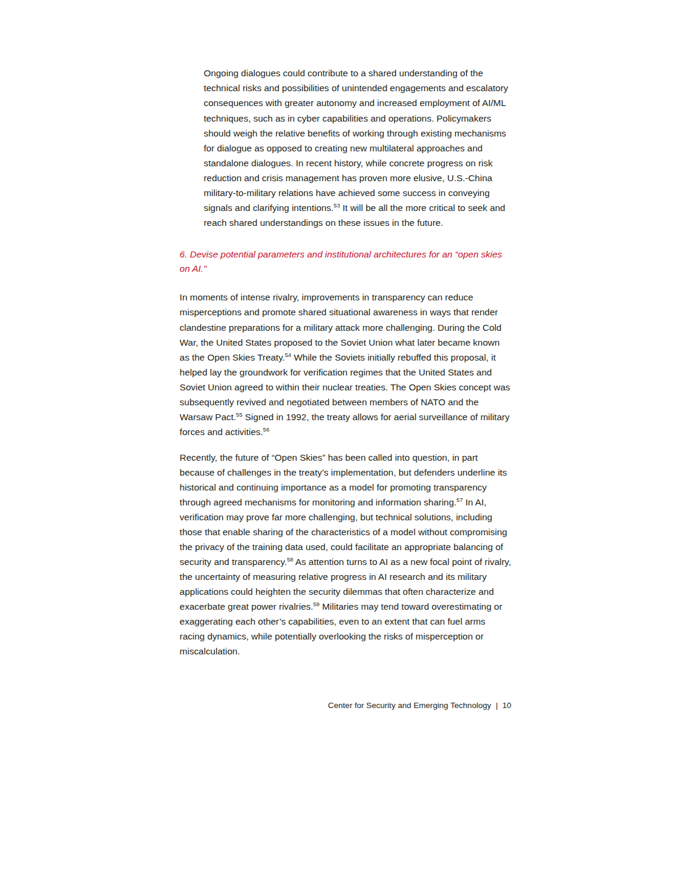Ongoing dialogues could contribute to a shared understanding of the technical risks and possibilities of unintended engagements and escalatory consequences with greater autonomy and increased employment of AI/ML techniques, such as in cyber capabilities and operations. Policymakers should weigh the relative benefits of working through existing mechanisms for dialogue as opposed to creating new multilateral approaches and standalone dialogues. In recent history, while concrete progress on risk reduction and crisis management has proven more elusive, U.S.-China military-to-military relations have achieved some success in conveying signals and clarifying intentions.53 It will be all the more critical to seek and reach shared understandings on these issues in the future.
6. Devise potential parameters and institutional architectures for an “open skies on AI.”
In moments of intense rivalry, improvements in transparency can reduce misperceptions and promote shared situational awareness in ways that render clandestine preparations for a military attack more challenging. During the Cold War, the United States proposed to the Soviet Union what later became known as the Open Skies Treaty.54 While the Soviets initially rebuffed this proposal, it helped lay the groundwork for verification regimes that the United States and Soviet Union agreed to within their nuclear treaties. The Open Skies concept was subsequently revived and negotiated between members of NATO and the Warsaw Pact.55 Signed in 1992, the treaty allows for aerial surveillance of military forces and activities.56
Recently, the future of “Open Skies” has been called into question, in part because of challenges in the treaty’s implementation, but defenders underline its historical and continuing importance as a model for promoting transparency through agreed mechanisms for monitoring and information sharing.57 In AI, verification may prove far more challenging, but technical solutions, including those that enable sharing of the characteristics of a model without compromising the privacy of the training data used, could facilitate an appropriate balancing of security and transparency.58 As attention turns to AI as a new focal point of rivalry, the uncertainty of measuring relative progress in AI research and its military applications could heighten the security dilemmas that often characterize and exacerbate great power rivalries.59 Militaries may tend toward overestimating or exaggerating each other’s capabilities, even to an extent that can fuel arms racing dynamics, while potentially overlooking the risks of misperception or miscalculation.
Center for Security and Emerging Technology | 10